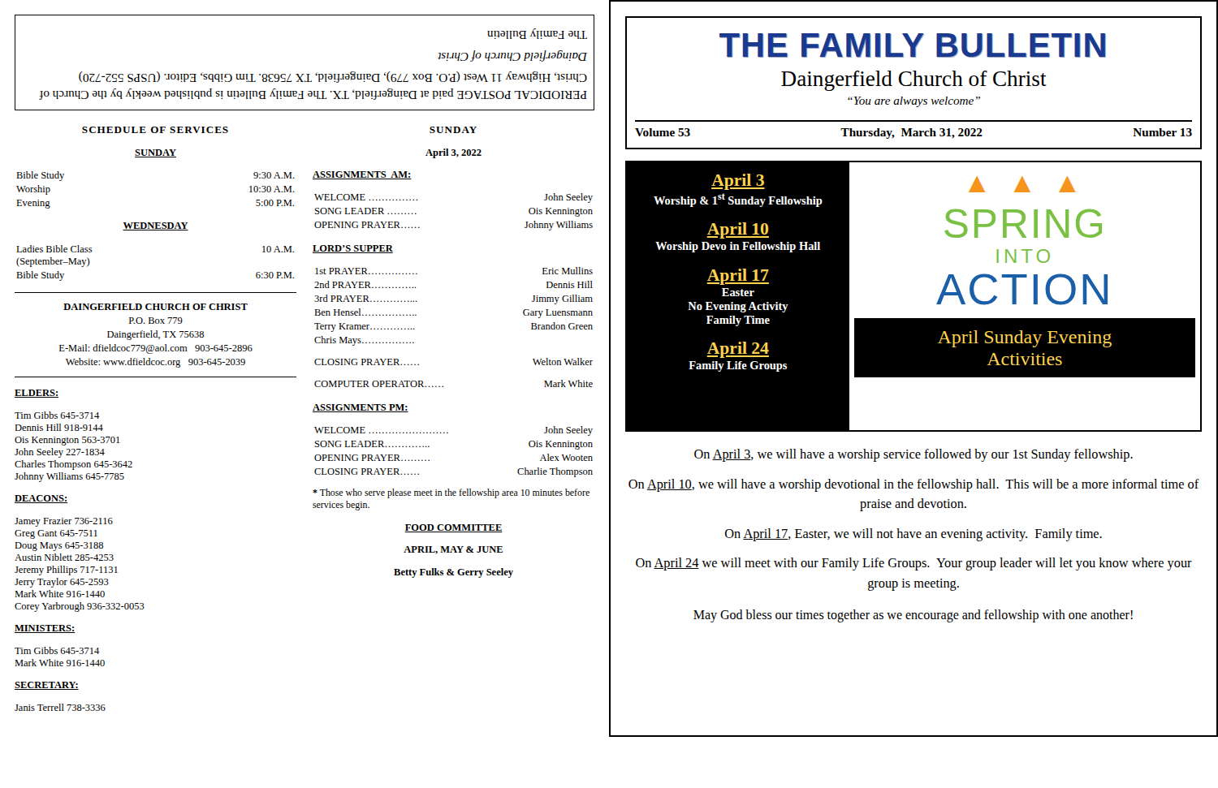PERIODICAL POSTAGE paid at Daingerfield, TX. The Family Bulletin is published weekly by the Church of Christ, Highway 11 West (P.O. Box 779), Daingerfield, TX 75638. Tim Gibbs, Editor. (USPS 552-720)
Daingerfield Church of Christ
The Family Bulletin
SCHEDULE OF SERVICES
SUNDAY
| Bible Study | 9:30 A.M. |
| Worship | 10:30 A.M. |
| Evening | 5:00 P.M. |
WEDNESDAY
| Ladies Bible Class (September–May) | 10 A.M. |
| Bible Study | 6:30 P.M. |
DAINGERFIELD CHURCH OF CHRIST
P.O. Box 779
Daingerfield, TX 75638
E-Mail: dfieldcoc779@aol.com 903-645-2896
Website: www.dfieldcoc.org 903-645-2039
ELDERS:
Tim Gibbs 645-3714
Dennis Hill 918-9144
Ois Kennington 563-3701
John Seeley 227-1834
Charles Thompson 645-3642
Johnny Williams 645-7785
DEACONS:
Jamey Frazier 736-2116
Greg Gant 645-7511
Doug Mays 645-3188
Austin Niblett 285-4253
Jeremy Phillips 717-1131
Jerry Traylor 645-2593
Mark White 916-1440
Corey Yarbrough 936-332-0053
MINISTERS:
Tim Gibbs 645-3714
Mark White 916-1440
SECRETARY:
Janis Terrell 738-3336
SUNDAY
April 3, 2022
ASSIGNMENTS AM:
| WELCOME …………… | John Seeley |
| SONG LEADER ……… | Ois Kennington |
| OPENING PRAYER…… | Johnny Williams |
LORD’S SUPPER
| 1st PRAYER…………… | Eric Mullins |
| 2nd PRAYER………….. | Dennis Hill |
| 3rd PRAYER…………... | Jimmy Gilliam |
| Ben Hensel…………….. | Gary Luensmann |
| Terry Kramer………….. | Brandon Green |
| Chris Mays……………. | |
| CLOSING PRAYER…… | Welton Walker |
| COMPUTER OPERATOR…… | Mark White |
ASSIGNMENTS PM:
| WELCOME …………………… | John Seeley |
| SONG LEADER………….. | Ois Kennington |
| OPENING PRAYER……… | Alex Wooten |
| CLOSING PRAYER…… | Charlie Thompson |
* Those who serve please meet in the fellowship area 10 minutes before services begin.
FOOD COMMITTEE
APRIL, MAY & JUNE
Betty Fulks & Gerry Seeley
THE FAMILY BULLETIN
Daingerfield Church of Christ
“You are always welcome”
Volume 53 Thursday, March 31, 2022 Number 13
April 3 Worship & 1st Sunday Fellowship
April 10 Worship Devo in Fellowship Hall
April 17 Easter
No Evening Activity
Family Time
April 24 Family Life Groups
▲ ▲ ▲
SPRING
INTO
ACTION
April Sunday Evening
Activities
On April 3, we will have a worship service followed by our 1st Sunday fellowship.
On April 10, we will have a worship devotional in the fellowship hall. This will be a more informal time of praise and devotion.
On April 17, Easter, we will not have an evening activity. Family time.
On April 24 we will meet with our Family Life Groups. Your group leader will let you know where your group is meeting.
May God bless our times together as we encourage and fellowship with one another!